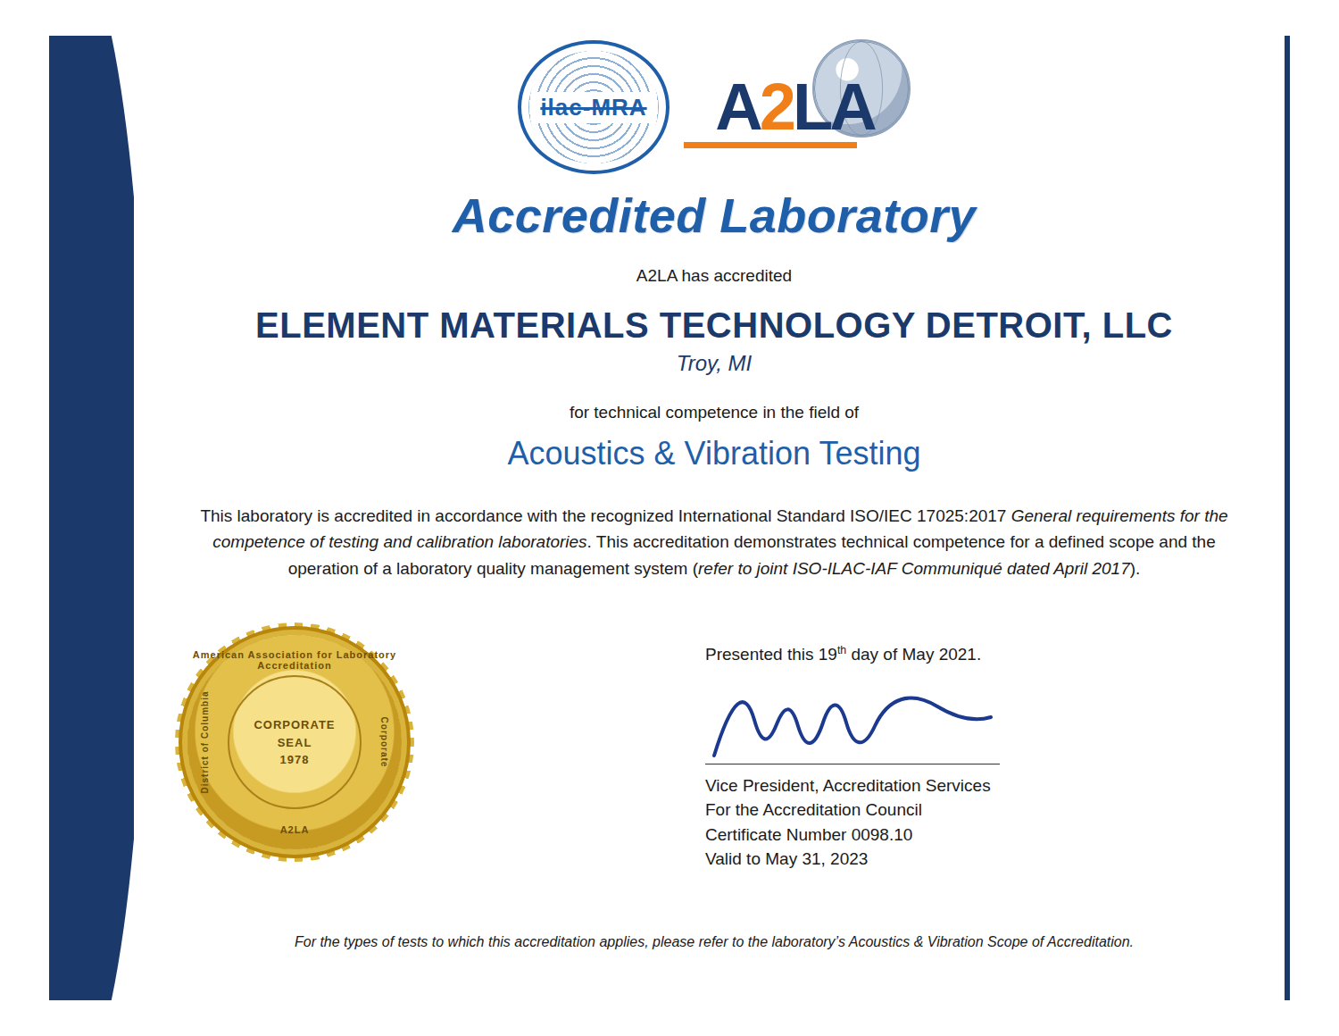ilac-MRA
A2 LA
Accredited Laboratory
A2LA has accredited
ELEMENT MATERIALS TECHNOLOGY DETROIT, LLC
Troy, MI
for technical competence in the field of
Acoustics & Vibration Testing
This laboratory is accredited in accordance with the recognized International Standard ISO/IEC 17025:2017 General requirements for the competence of testing and calibration laboratories. This accreditation demonstrates technical competence for a defined scope and the operation of a laboratory quality management system (refer to joint ISO-ILAC-IAF Communiqué dated April 2017).
American Association for Laboratory Accreditation District of Columbia Corporate A2LA CORPORATE
SEAL
1978
Presented this 19th day of May 2021.
Vice President, Accreditation Services
For the Accreditation Council
Certificate Number 0098.10
Valid to May 31, 2023
For the types of tests to which this accreditation applies, please refer to the laboratory’s Acoustics & Vibration Scope of Accreditation.